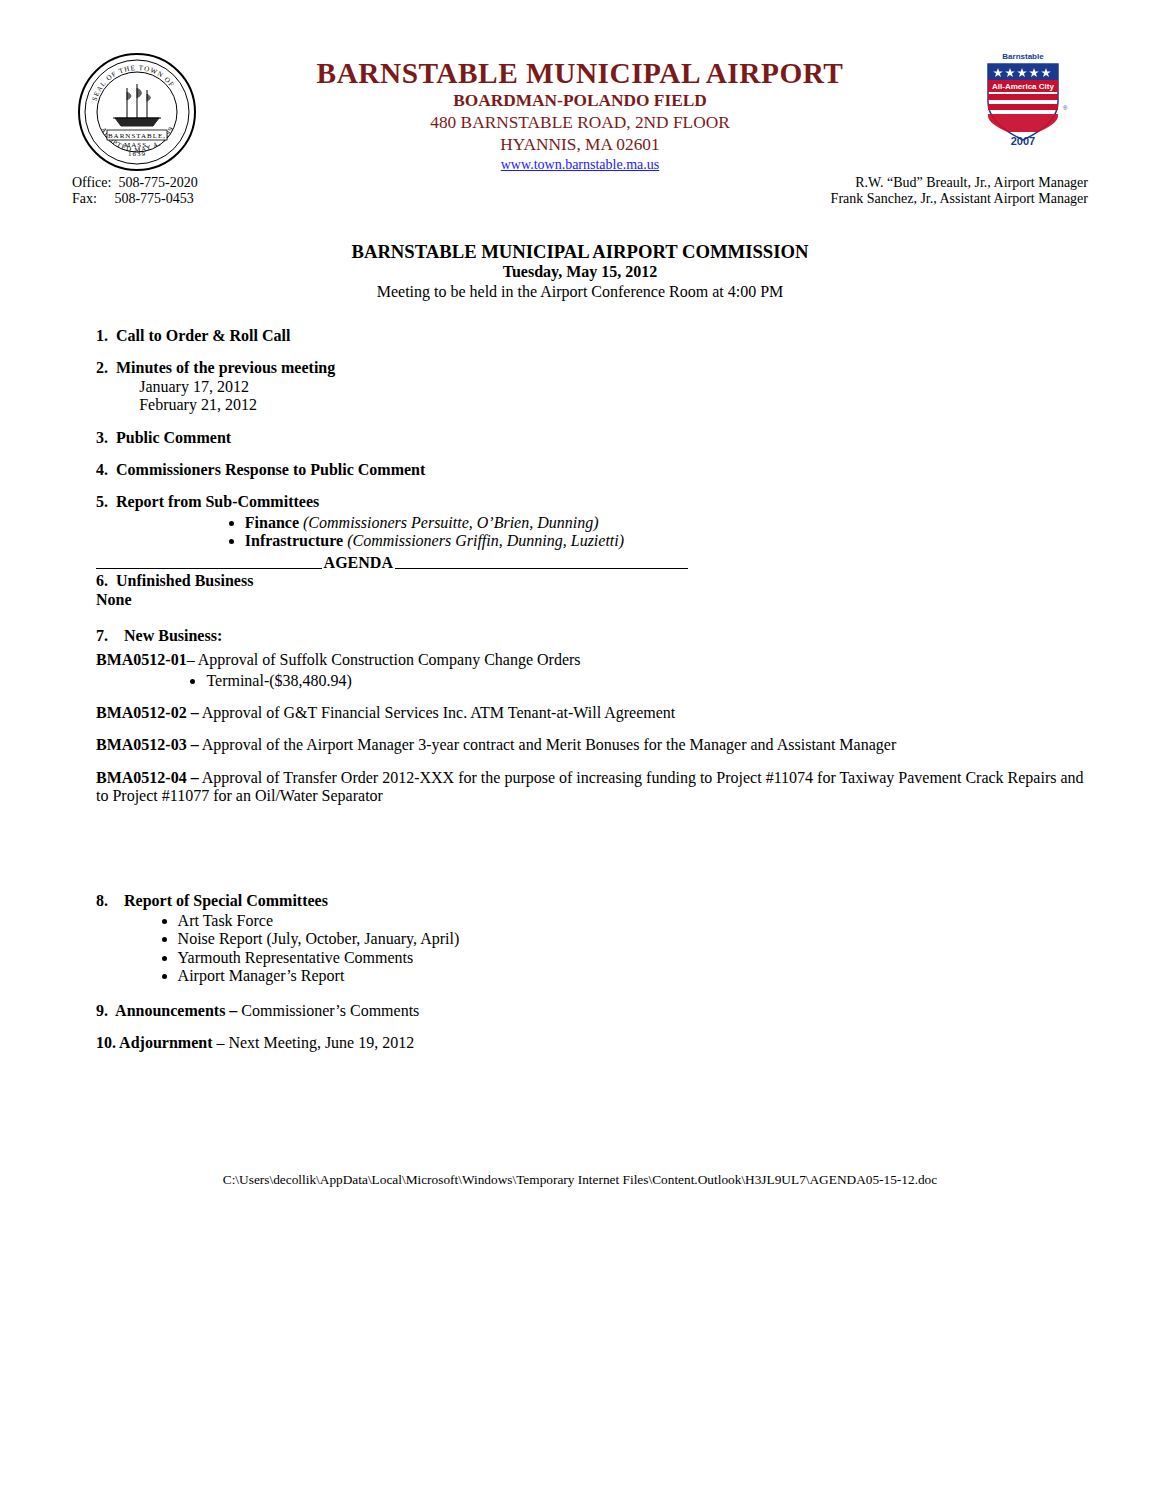SEAL OF THE TOWN OF ADOPTED MAY 4, 1899 BARNSTABLE, MASS. 1639
BARNSTABLE MUNICIPAL AIRPORT
BOARDMAN-POLANDO FIELD
480 BARNSTABLE ROAD, 2ND FLOOR
HYANNIS, MA 02601
www.town.barnstable.ma.us
Barnstable All-America City ® 2007
Office: 508-775-2020
Fax: 508-775-0453
R.W. “Bud” Breault, Jr., Airport Manager
Frank Sanchez, Jr., Assistant Airport Manager
BARNSTABLE MUNICIPAL AIRPORT COMMISSION
Tuesday, May 15, 2012
Meeting to be held in the Airport Conference Room at 4:00 PM
1. Call to Order & Roll Call
2. Minutes of the previous meeting
January 17, 2012
February 21, 2012
3. Public Comment
4. Commissioners Response to Public Comment
5. Report from Sub-Committees
Finance (Commissioners Persuitte, O’Brien, Dunning)
Infrastructure (Commissioners Griffin, Dunning, Luzietti)
AGENDA
6. Unfinished Business
None
7. New Business:
BMA0512-01– Approval of Suffolk Construction Company Change Orders
Terminal-($38,480.94)
BMA0512-02 – Approval of G&T Financial Services Inc. ATM Tenant-at-Will Agreement
BMA0512-03 – Approval of the Airport Manager 3-year contract and Merit Bonuses for the Manager and Assistant Manager
BMA0512-04 – Approval of Transfer Order 2012-XXX for the purpose of increasing funding to Project #11074 for Taxiway Pavement Crack Repairs and to Project #11077 for an Oil/Water Separator
8. Report of Special Committees
Art Task Force
Noise Report (July, October, January, April)
Yarmouth Representative Comments
Airport Manager’s Report
9. Announcements – Commissioner’s Comments
10. Adjournment – Next Meeting, June 19, 2012
C:\Users\decollik\AppData\Local\Microsoft\Windows\Temporary Internet Files\Content.Outlook\H3JL9UL7\AGENDA05-15-12.doc